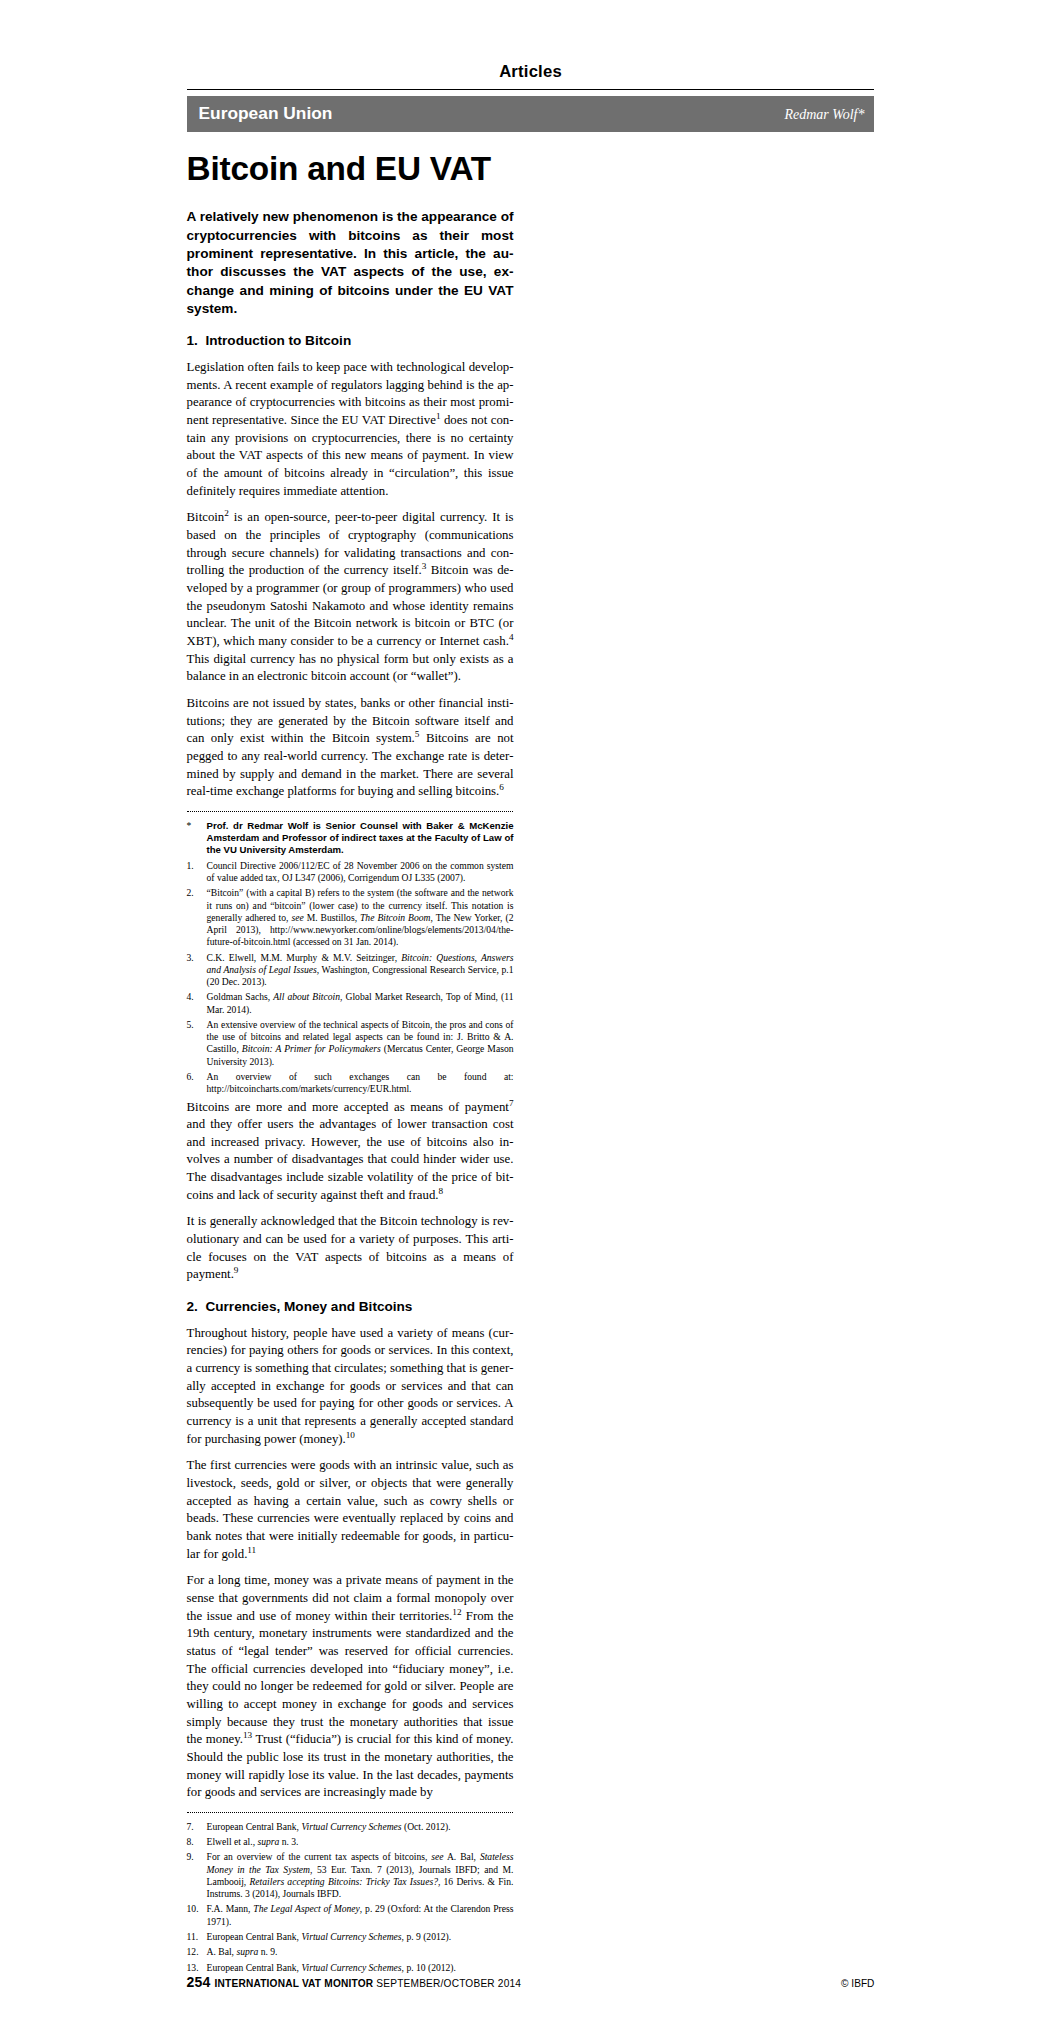Articles
European Union
Redmar Wolf*
Bitcoin and EU VAT
A relatively new phenomenon is the appearance of cryptocurrencies with bitcoins as their most prominent representative. In this article, the author discusses the VAT aspects of the use, exchange and mining of bitcoins under the EU VAT system.
1. Introduction to Bitcoin
Legislation often fails to keep pace with technological developments. A recent example of regulators lagging behind is the appearance of cryptocurrencies with bitcoins as their most prominent representative. Since the EU VAT Directive1 does not contain any provisions on cryptocurrencies, there is no certainty about the VAT aspects of this new means of payment. In view of the amount of bitcoins already in “circulation”, this issue definitely requires immediate attention.
Bitcoin2 is an open-source, peer-to-peer digital currency. It is based on the principles of cryptography (communications through secure channels) for validating transactions and controlling the production of the currency itself.3 Bitcoin was developed by a programmer (or group of programmers) who used the pseudonym Satoshi Nakamoto and whose identity remains unclear. The unit of the Bitcoin network is bitcoin or BTC (or XBT), which many consider to be a currency or Internet cash.4 This digital currency has no physical form but only exists as a balance in an electronic bitcoin account (or “wallet”).
Bitcoins are not issued by states, banks or other financial institutions; they are generated by the Bitcoin software itself and can only exist within the Bitcoin system.5 Bitcoins are not pegged to any real-world currency. The exchange rate is determined by supply and demand in the market. There are several real-time exchange platforms for buying and selling bitcoins.6
*Prof. dr Redmar Wolf is Senior Counsel with Baker & McKenzie Amsterdam and Professor of indirect taxes at the Faculty of Law of the VU University Amsterdam.
1. Council Directive 2006/112/EC of 28 November 2006 on the common system of value added tax, OJ L347 (2006), Corrigendum OJ L335 (2007).
2.“Bitcoin” (with a capital B) refers to the system (the software and the network it runs on) and “bitcoin” (lower case) to the currency itself. This notation is generally adhered to, see M. Bustillos, The Bitcoin Boom, The New Yorker, (2 April 2013), http://www.newyorker.com/online/blogs/elements/2013/04/the-future-of-bitcoin.html (accessed on 31 Jan. 2014).
3. C.K. Elwell, M.M. Murphy & M.V. Seitzinger, Bitcoin: Questions, Answers and Analysis of Legal Issues, Washington, Congressional Research Service, p.1 (20 Dec. 2013).
4. Goldman Sachs, All about Bitcoin, Global Market Research, Top of Mind, (11 Mar. 2014).
5. An extensive overview of the technical aspects of Bitcoin, the pros and cons of the use of bitcoins and related legal aspects can be found in: J. Britto & A. Castillo, Bitcoin: A Primer for Policymakers (Mercatus Center, George Mason University 2013).
6. An overview of such exchanges can be found at: http://bitcoincharts.com/markets/currency/EUR.html.
Bitcoins are more and more accepted as means of payment7 and they offer users the advantages of lower transaction cost and increased privacy. However, the use of bitcoins also involves a number of disadvantages that could hinder wider use. The disadvantages include sizable volatility of the price of bitcoins and lack of security against theft and fraud.8
It is generally acknowledged that the Bitcoin technology is revolutionary and can be used for a variety of purposes. This article focuses on the VAT aspects of bitcoins as a means of payment.9
2. Currencies, Money and Bitcoins
Throughout history, people have used a variety of means (currencies) for paying others for goods or services. In this context, a currency is something that circulates; something that is generally accepted in exchange for goods or services and that can subsequently be used for paying for other goods or services. A currency is a unit that represents a generally accepted standard for purchasing power (money).10
The first currencies were goods with an intrinsic value, such as livestock, seeds, gold or silver, or objects that were generally accepted as having a certain value, such as cowry shells or beads. These currencies were eventually replaced by coins and bank notes that were initially redeemable for goods, in particular for gold.11
For a long time, money was a private means of payment in the sense that governments did not claim a formal monopoly over the issue and use of money within their territories.12 From the 19th century, monetary instruments were standardized and the status of “legal tender” was reserved for official currencies. The official currencies developed into “fiduciary money”, i.e. they could no longer be redeemed for gold or silver. People are willing to accept money in exchange for goods and services simply because they trust the monetary authorities that issue the money.13 Trust (“fiducia”) is crucial for this kind of money. Should the public lose its trust in the monetary authorities, the money will rapidly lose its value. In the last decades, payments for goods and services are increasingly made by
7. European Central Bank, Virtual Currency Schemes (Oct. 2012).
8. Elwell et al., supra n. 3.
9. For an overview of the current tax aspects of bitcoins, see A. Bal, Stateless Money in the Tax System, 53 Eur. Taxn. 7 (2013), Journals IBFD; and M. Lambooij, Retailers accepting Bitcoins: Tricky Tax Issues?, 16 Derivs. & Fin. Instrums. 3 (2014), Journals IBFD.
10. F.A. Mann, The Legal Aspect of Money, p. 29 (Oxford: At the Clarendon Press 1971).
11. European Central Bank, Virtual Currency Schemes, p. 9 (2012).
12. A. Bal, supra n. 9.
13. European Central Bank, Virtual Currency Schemes, p. 10 (2012).
254 INTERNATIONAL VAT MONITOR SEPTEMBER/OCTOBER 2014
© IBFD